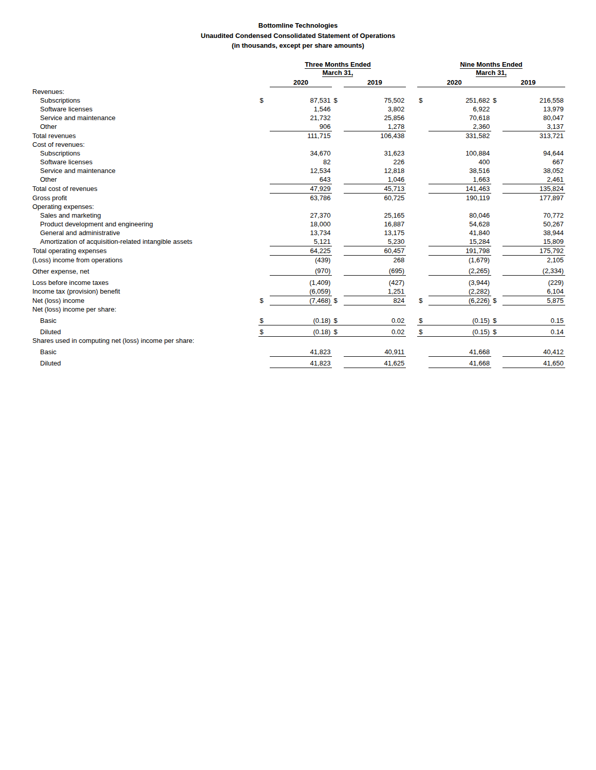Bottomline Technologies
Unaudited Condensed Consolidated Statement of Operations
(in thousands, except per share amounts)
| | | Three Months Ended March 31, | | Nine Months Ended March 31, |
| | | 2020 | | 2019 | | 2020 | 2019 |
| Revenues: | |
| Subscriptions | $ | 87,531 | $ | 75,502 | | $ | 251,682 | $ | 216,558 |
| Software licenses | | 1,546 | | 3,802 | | | 6,922 | | 13,979 |
| Service and maintenance | | 21,732 | | 25,856 | | | 70,618 | | 80,047 |
| Other | | 906 | | 1,278 | | | 2,360 | | 3,137 |
| Total revenues | | 111,715 | | 106,438 | | | 331,582 | | 313,721 |
| Cost of revenues: | |
| Subscriptions | | 34,670 | | 31,623 | | | 100,884 | | 94,644 |
| Software licenses | | 82 | | 226 | | | 400 | | 667 |
| Service and maintenance | | 12,534 | | 12,818 | | | 38,516 | | 38,052 |
| Other | | 643 | | 1,046 | | | 1,663 | | 2,461 |
| Total cost of revenues | | 47,929 | | 45,713 | | | 141,463 | | 135,824 |
| Gross profit | | 63,786 | | 60,725 | | | 190,119 | | 177,897 |
| Operating expenses: | |
| Sales and marketing | | 27,370 | | 25,165 | | | 80,046 | | 70,772 |
| Product development and engineering | | 18,000 | | 16,887 | | | 54,628 | | 50,267 |
| General and administrative | | 13,734 | | 13,175 | | | 41,840 | | 38,944 |
| Amortization of acquisition-related intangible assets | | 5,121 | | 5,230 | | | 15,284 | | 15,809 |
| Total operating expenses | | 64,225 | | 60,457 | | | 191,798 | | 175,792 |
| (Loss) income from operations | | (439) | | 268 | | | (1,679) | | 2,105 |
| Other expense, net | | (970) | | (695) | | | (2,265) | | (2,334) |
| Loss before income taxes | | (1,409) | | (427) | | | (3,944) | | (229) |
| Income tax (provision) benefit | | (6,059) | | 1,251 | | | (2,282) | | 6,104 |
| Net (loss) income | $ | (7,468) | $ | 824 | | $ | (6,226) | $ | 5,875 |
| Net (loss) income per share: | |
| Basic | $ | (0.18) | $ | 0.02 | | $ | (0.15) | $ | 0.15 |
| Diluted | $ | (0.18) | $ | 0.02 | | $ | (0.15) | $ | 0.14 |
| Shares used in computing net (loss) income per share: | |
| Basic | | 41,823 | | 40,911 | | | 41,668 | | 40,412 |
| Diluted | | 41,823 | | 41,625 | | | 41,668 | | 41,650 |